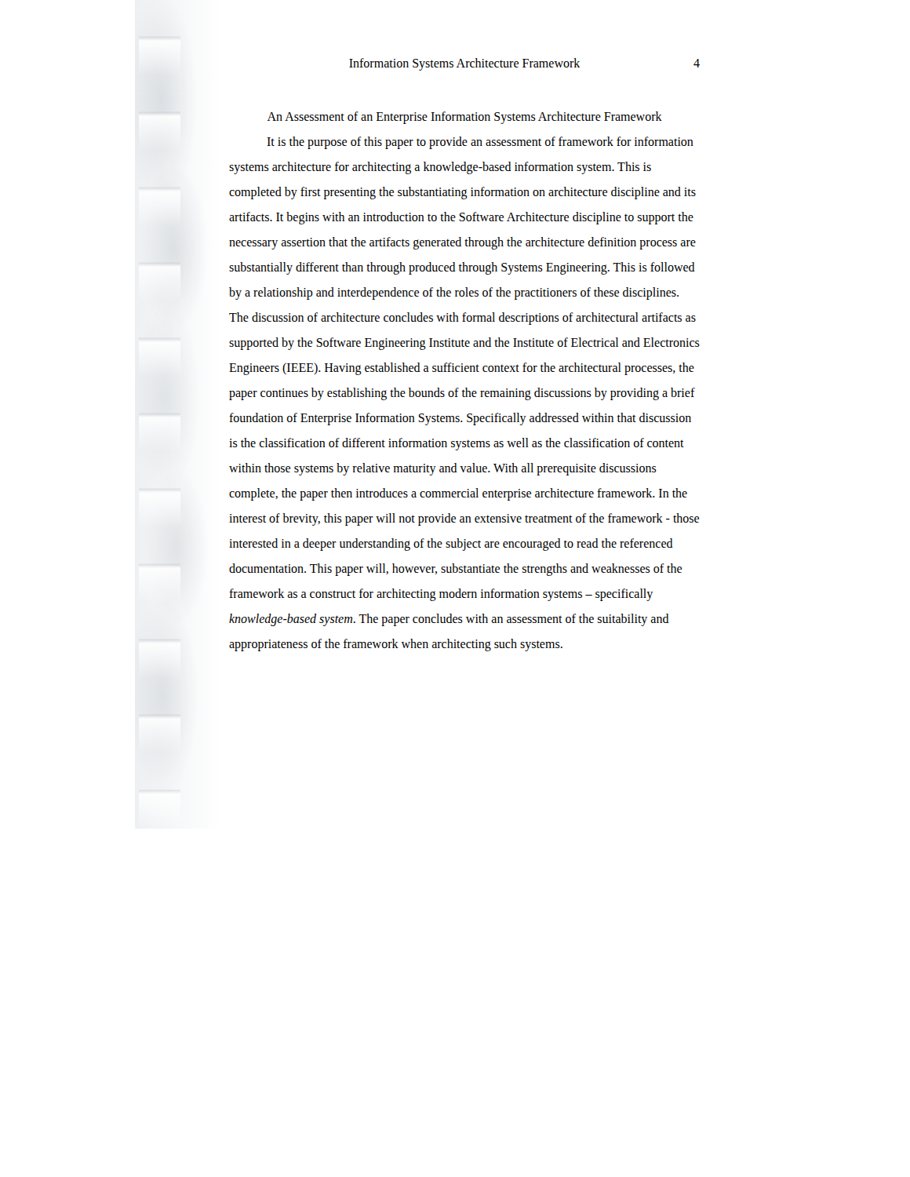Information Systems Architecture Framework 4
An Assessment of an Enterprise Information Systems Architecture Framework
It is the purpose of this paper to provide an assessment of framework for information systems architecture for architecting a knowledge-based information system. This is completed by first presenting the substantiating information on architecture discipline and its artifacts. It begins with an introduction to the Software Architecture discipline to support the necessary assertion that the artifacts generated through the architecture definition process are substantially different than through produced through Systems Engineering. This is followed by a relationship and interdependence of the roles of the practitioners of these disciplines. The discussion of architecture concludes with formal descriptions of architectural artifacts as supported by the Software Engineering Institute and the Institute of Electrical and Electronics Engineers (IEEE). Having established a sufficient context for the architectural processes, the paper continues by establishing the bounds of the remaining discussions by providing a brief foundation of Enterprise Information Systems. Specifically addressed within that discussion is the classification of different information systems as well as the classification of content within those systems by relative maturity and value. With all prerequisite discussions complete, the paper then introduces a commercial enterprise architecture framework. In the interest of brevity, this paper will not provide an extensive treatment of the framework - those interested in a deeper understanding of the subject are encouraged to read the referenced documentation. This paper will, however, substantiate the strengths and weaknesses of the framework as a construct for architecting modern information systems – specifically knowledge-based system. The paper concludes with an assessment of the suitability and appropriateness of the framework when architecting such systems.